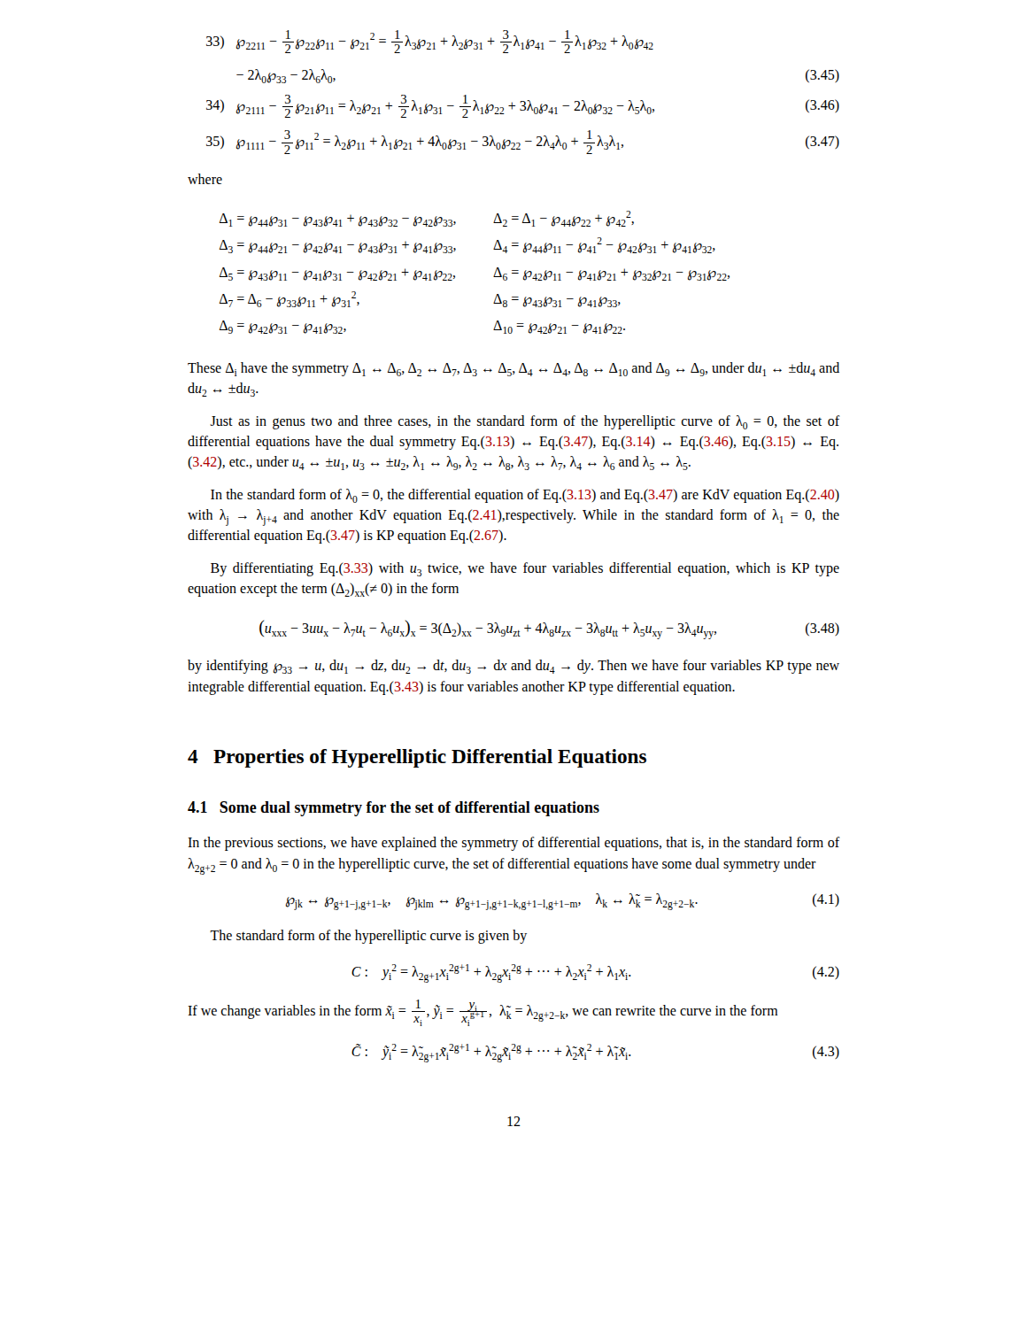33)
℘2211 − 12℘22℘11 − ℘212 = 12λ3℘21 + λ2℘31 + 32λ1℘41 − 12λ1℘32 + λ0℘42
− 2λ0℘33 − 2λ6λ0,
(3.45)
34)
℘2111 − 32℘21℘11 = λ2℘21 + 32λ1℘31 − 12λ1℘22 + 3λ0℘41 − 2λ0℘32 − λ5λ0,
(3.46)
35)
℘1111 − 32℘112 = λ2℘11 + λ1℘21 + 4λ0℘31 − 3λ0℘22 − 2λ4λ0 + 12λ3λ1,
(3.47)
where
| Δ 1 = ℘ 44 ℘ 31 − ℘ 43 ℘ 41 + ℘ 43 ℘ 32 − ℘ 42 ℘ 33 , | Δ 2 = Δ 1 − ℘ 44 ℘ 22 + ℘ 42 2 , |
| Δ 3 = ℘ 44 ℘ 21 − ℘ 42 ℘ 41 − ℘ 43 ℘ 31 + ℘ 41 ℘ 33 , | Δ 4 = ℘ 44 ℘ 11 − ℘ 41 2 − ℘ 42 ℘ 31 + ℘ 41 ℘ 32 , |
| Δ 5 = ℘ 43 ℘ 11 − ℘ 41 ℘ 31 − ℘ 42 ℘ 21 + ℘ 41 ℘ 22 , | Δ 6 = ℘ 42 ℘ 11 − ℘ 41 ℘ 21 + ℘ 32 ℘ 21 − ℘ 31 ℘ 22 , |
| Δ 7 = Δ 6 − ℘ 33 ℘ 11 + ℘ 31 2 , | Δ 8 = ℘ 43 ℘ 31 − ℘ 41 ℘ 33 , |
| Δ 9 = ℘ 42 ℘ 31 − ℘ 41 ℘ 32 , | Δ 10 = ℘ 42 ℘ 21 − ℘ 41 ℘ 22 . |
These Δi have the symmetry Δ1 ↔ Δ6, Δ2 ↔ Δ7, Δ3 ↔ Δ5, Δ4 ↔ Δ4, Δ8 ↔ Δ10 and Δ9 ↔ Δ9, under du1 ↔ ±du4 and du2 ↔ ±du3.
Just as in genus two and three cases, in the standard form of the hyperelliptic curve of λ0 = 0, the set of differential equations have the dual symmetry Eq.(3.13) ↔ Eq.(3.47), Eq.(3.14) ↔ Eq.(3.46), Eq.(3.15) ↔ Eq.(3.42), etc., under u4 ↔ ±u1, u3 ↔ ±u2, λ1 ↔ λ9, λ2 ↔ λ8, λ3 ↔ λ7, λ4 ↔ λ6 and λ5 ↔ λ5.
In the standard form of λ0 = 0, the differential equation of Eq.(3.13) and Eq.(3.47) are KdV equation Eq.(2.40) with λj → λj+4 and another KdV equation Eq.(2.41),respectively. While in the standard form of λ1 = 0, the differential equation Eq.(3.47) is KP equation Eq.(2.67).
By differentiating Eq.(3.33) with u3 twice, we have four variables differential equation, which is KP type equation except the term (Δ2)xx(≠ 0) in the form
(uxxx − 3uux − λ7ut − λ6ux)x = 3(Δ2)xx − 3λ9uzt + 4λ8uzx − 3λ8utt + λ5uxy − 3λ4uyy,
(3.48)
by identifying ℘33 → u, du1 → dz, du2 → dt, du3 → dx and du4 → dy. Then we have four variables KP type new integrable differential equation. Eq.(3.43) is four variables another KP type differential equation.
4 Properties of Hyperelliptic Differential Equations
4.1 Some dual symmetry for the set of differential equations
In the previous sections, we have explained the symmetry of differential equations, that is, in the standard form of λ2g+2 = 0 and λ0 = 0 in the hyperelliptic curve, the set of differential equations have some dual symmetry under
℘jk ↔ ℘g+1−j,g+1−k, ℘jklm ↔ ℘g+1−j,g+1−k,g+1−l,g+1−m, λk ↔ λ̃k = λ2g+2−k.
(4.1)
The standard form of the hyperelliptic curve is given by
C : yi2 = λ2g+1xi2g+1 + λ2gxi2g + ··· + λ2xi2 + λ1xi.
(4.2)
If we change variables in the form x̃i = 1 xi, ỹi = yi xig+1, λ̃k = λ2g+2−k, we can rewrite the curve in the form
C̃ : ỹi2 = λ̃2g+1x̃i2g+1 + λ̃2gx̃i2g + ··· + λ̃2x̃i2 + λ̃1x̃i.
(4.3)
12